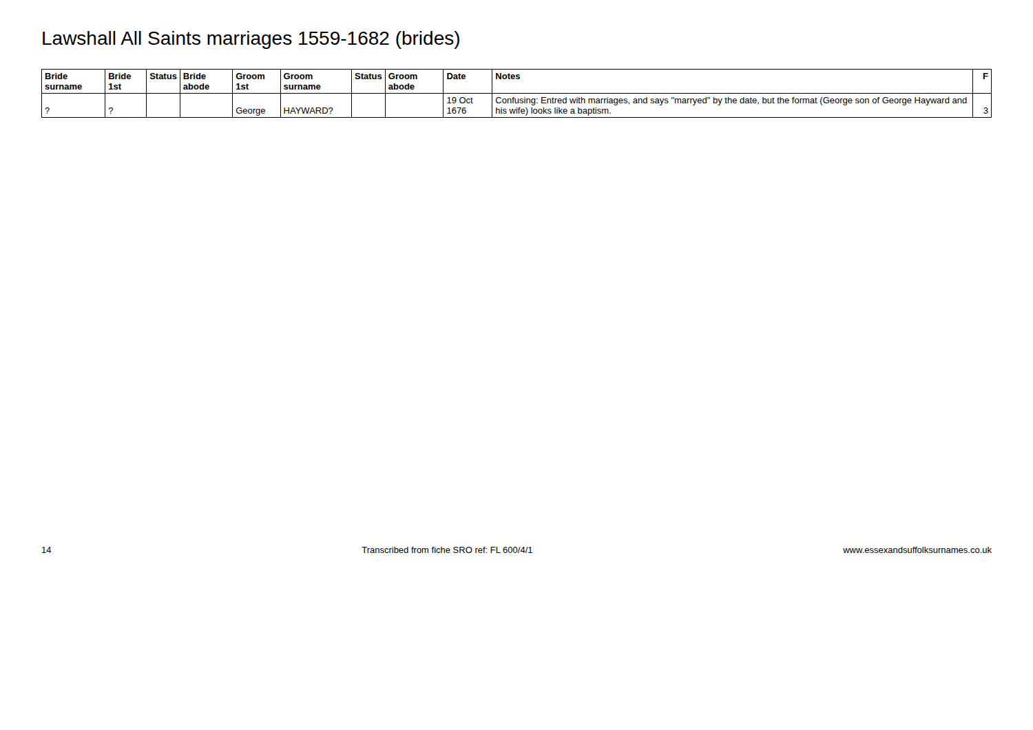Lawshall All Saints marriages 1559-1682 (brides)
| Bride surname | Bride 1st | Status | Bride abode | Groom 1st | Groom surname | Status | Groom abode | Date | Notes | F |
| --- | --- | --- | --- | --- | --- | --- | --- | --- | --- | --- |
| ? | ? | | | George | HAYWARD? | | | 19 Oct 1676 | Confusing: Entred with marriages, and says "marryed" by the date, but the format (George son of George Hayward and his wife) looks like a baptism. | 3 |
14 Transcribed from fiche SRO ref: FL 600/4/1 www.essexandsuffolksurnames.co.uk